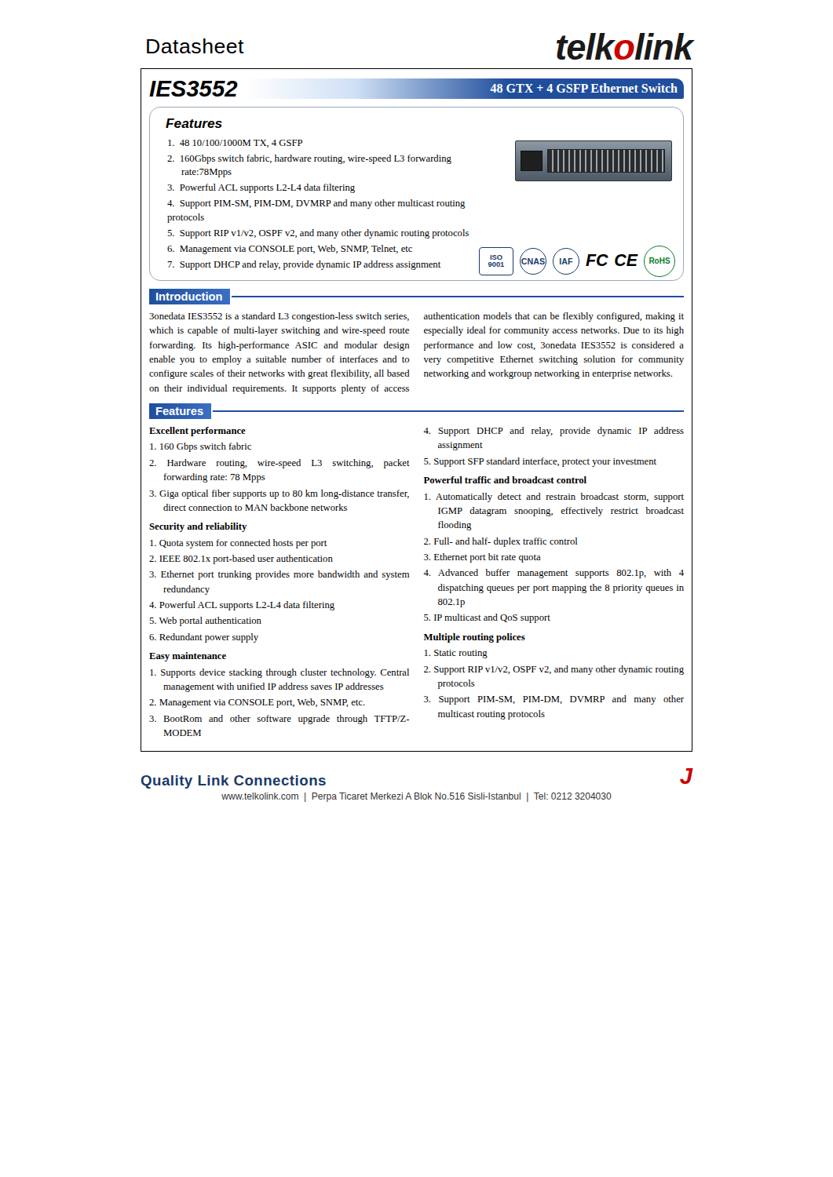Datasheet
telkolink
IES3552
48 GTX + 4 GSFP Ethernet Switch
Features
1. 48 10/100/1000M TX, 4 GSFP
2. 160Gbps switch fabric, hardware routing, wire-speed L3 forwarding rate:78Mpps
3. Powerful ACL supports L2-L4 data filtering
4. Support PIM-SM, PIM-DM, DVMRP and many other multicast routing protocols
5. Support RIP v1/v2, OSPF v2, and many other dynamic routing protocols
6. Management via CONSOLE port, Web, SNMP, Telnet, etc
7. Support DHCP and relay, provide dynamic IP address assignment
ISO 9001
CNAS
IAF
FC
CE
RoHS
Introduction
3onedata IES3552 is a standard L3 congestion-less switch series, which is capable of multi-layer switching and wire-speed route forwarding. Its high-performance ASIC and modular design enable you to employ a suitable number of interfaces and to configure scales of their networks with great flexibility, all based on their individual requirements. It supports plenty of access authentication models that can be flexibly configured, making it especially ideal for community access networks. Due to its high performance and low cost, 3onedata IES3552 is considered a very competitive Ethernet switching solution for community networking and workgroup networking in enterprise networks.
Features
Excellent performance
160 Gbps switch fabric
Hardware routing, wire-speed L3 switching, packet forwarding rate: 78 Mpps
Giga optical fiber supports up to 80 km long-distance transfer, direct connection to MAN backbone networks
Security and reliability
Quota system for connected hosts per port
IEEE 802.1x port-based user authentication
Ethernet port trunking provides more bandwidth and system redundancy
Powerful ACL supports L2-L4 data filtering
Web portal authentication
Redundant power supply
Easy maintenance
Supports device stacking through cluster technology. Central management with unified IP address saves IP addresses
Management via CONSOLE port, Web, SNMP, etc.
BootRom and other software upgrade through TFTP/Z-MODEM
Support DHCP and relay, provide dynamic IP address assignment
Support SFP standard interface, protect your investment
Powerful traffic and broadcast control
Automatically detect and restrain broadcast storm, support IGMP datagram snooping, effectively restrict broadcast flooding
Full- and half- duplex traffic control
Ethernet port bit rate quota
Advanced buffer management supports 802.1p, with 4 dispatching queues per port mapping the 8 priority queues in 802.1p
IP multicast and QoS support
Multiple routing polices
Static routing
Support RIP v1/v2, OSPF v2, and many other dynamic routing protocols
Support PIM-SM, PIM-DM, DVMRP and many other multicast routing protocols
Quality Link Connections
J
www.telkolink.com | Perpa Ticaret Merkezi A Blok No.516 Sisli-Istanbul | Tel: 0212 3204030